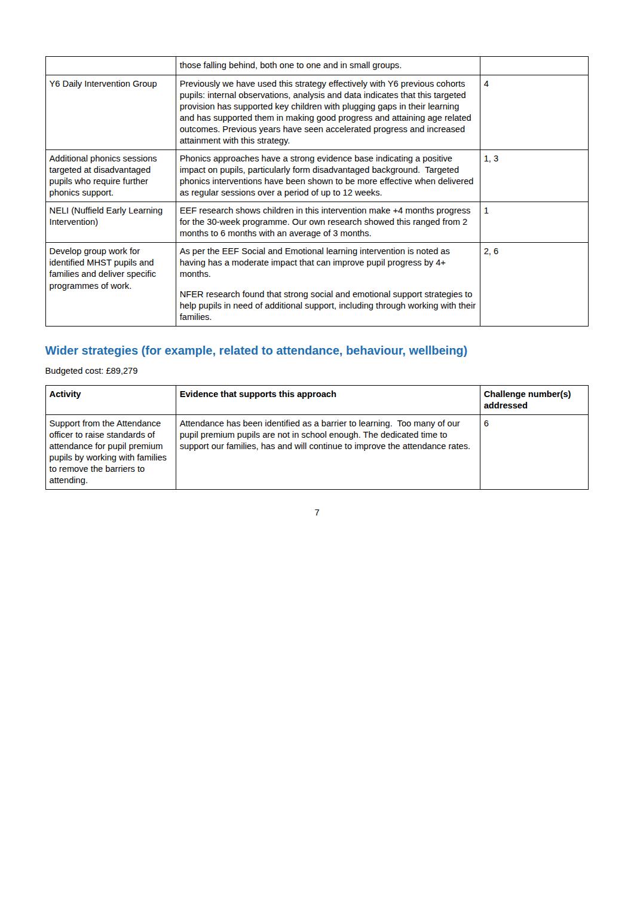| | those falling behind, both one to one and in small groups. | |
| Y6 Daily Intervention Group | Previously we have used this strategy effectively with Y6 previous cohorts pupils: internal observations, analysis and data indicates that this targeted provision has supported key children with plugging gaps in their learning and has supported them in making good progress and attaining age related outcomes. Previous years have seen accelerated progress and increased attainment with this strategy. | 4 |
| Additional phonics sessions targeted at disadvantaged pupils who require further phonics support. | Phonics approaches have a strong evidence base indicating a positive impact on pupils, particularly form disadvantaged background. Targeted phonics interventions have been shown to be more effective when delivered as regular sessions over a period of up to 12 weeks. | 1, 3 |
| NELI (Nuffield Early Learning Intervention) | EEF research shows children in this intervention make +4 months progress for the 30-week programme. Our own research showed this ranged from 2 months to 6 months with an average of 3 months. | 1 |
| Develop group work for identified MHST pupils and families and deliver specific programmes of work. | As per the EEF Social and Emotional learning intervention is noted as having has a moderate impact that can improve pupil progress by 4+ months. NFER research found that strong social and emotional support strategies to help pupils in need of additional support, including through working with their families. | 2, 6 |
Wider strategies (for example, related to attendance, behaviour, wellbeing)
Budgeted cost: £89,279
| Activity | Evidence that supports this approach | Challenge number(s) addressed |
| --- | --- | --- |
| Support from the Attendance officer to raise standards of attendance for pupil premium pupils by working with families to remove the barriers to attending. | Attendance has been identified as a barrier to learning. Too many of our pupil premium pupils are not in school enough. The dedicated time to support our families, has and will continue to improve the attendance rates. | 6 |
7